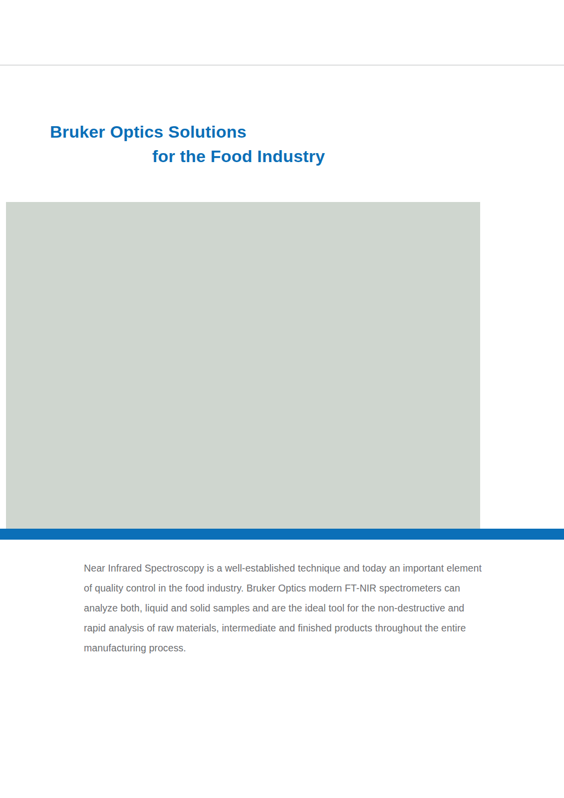Bruker Optics Solutions for the Food Industry
Near Infrared Spectroscopy is a well-established technique and today an important element of quality control in the food industry. Bruker Optics modern FT-NIR spectrometers can analyze both, liquid and solid samples and are the ideal tool for the non-destructive and rapid analysis of raw materials, intermediate and finished products throughout the entire manufacturing process.